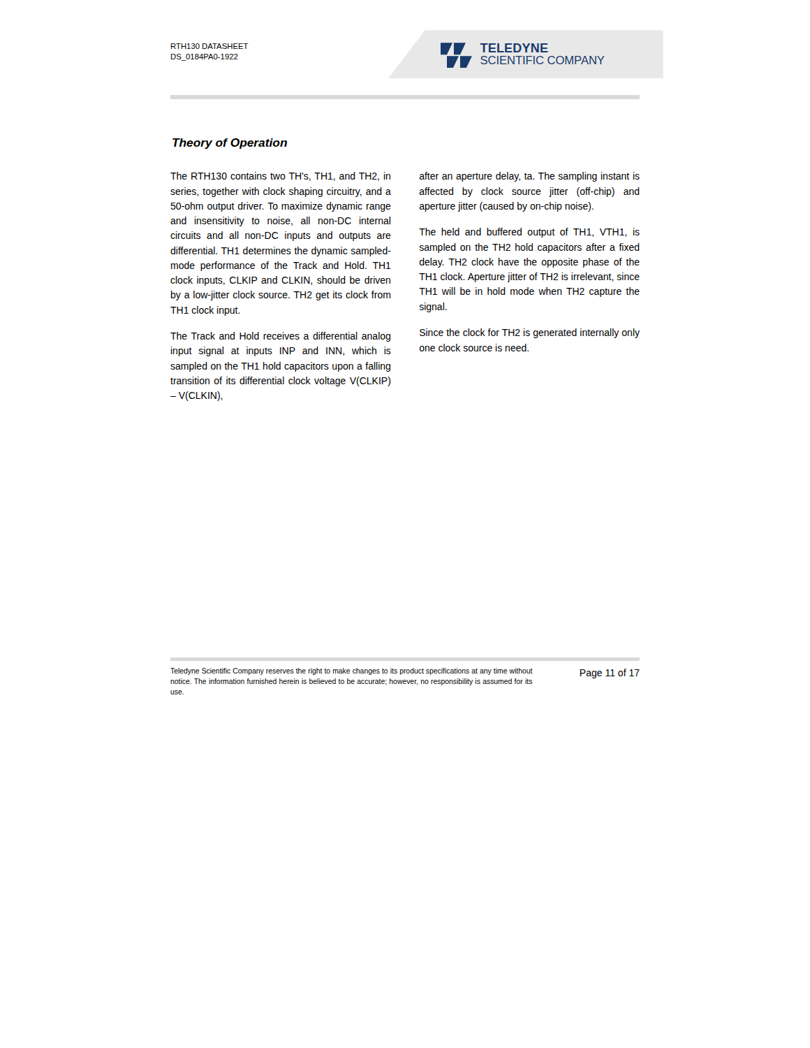RTH130 DATASHEET
DS_0184PA0-1922
TELEDYNE SCIENTIFIC COMPANY
Theory of Operation
The RTH130 contains two TH's, TH1, and TH2, in series, together with clock shaping circuitry, and a 50-ohm output driver. To maximize dynamic range and insensitivity to noise, all non-DC internal circuits and all non-DC inputs and outputs are differential. TH1 determines the dynamic sampled-mode performance of the Track and Hold. TH1 clock inputs, CLKIP and CLKIN, should be driven by a low-jitter clock source. TH2 get its clock from TH1 clock input.
The Track and Hold receives a differential analog input signal at inputs INP and INN, which is sampled on the TH1 hold capacitors upon a falling transition of its differential clock voltage V(CLKIP) – V(CLKIN),
after an aperture delay, ta. The sampling instant is affected by clock source jitter (off-chip) and aperture jitter (caused by on-chip noise).
The held and buffered output of TH1, VTH1, is sampled on the TH2 hold capacitors after a fixed delay. TH2 clock have the opposite phase of the TH1 clock. Aperture jitter of TH2 is irrelevant, since TH1 will be in hold mode when TH2 capture the signal.
Since the clock for TH2 is generated internally only one clock source is need.
Teledyne Scientific Company reserves the right to make changes to its product specifications at any time without notice. The information furnished herein is believed to be accurate; however, no responsibility is assumed for its use.
Page 11 of 17